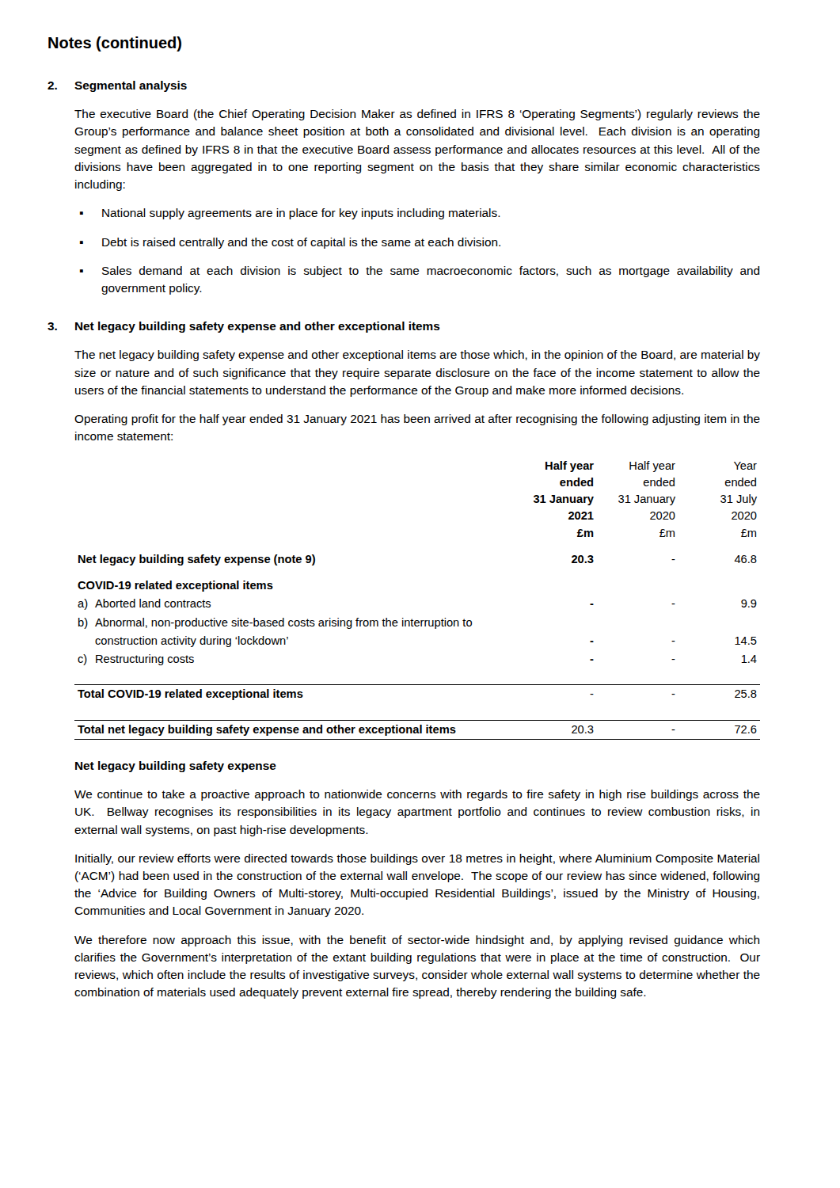Notes (continued)
2.
Segmental analysis
The executive Board (the Chief Operating Decision Maker as defined in IFRS 8 ‘Operating Segments’) regularly reviews the Group’s performance and balance sheet position at both a consolidated and divisional level. Each division is an operating segment as defined by IFRS 8 in that the executive Board assess performance and allocates resources at this level. All of the divisions have been aggregated in to one reporting segment on the basis that they share similar economic characteristics including:
National supply agreements are in place for key inputs including materials.
Debt is raised centrally and the cost of capital is the same at each division.
Sales demand at each division is subject to the same macroeconomic factors, such as mortgage availability and government policy.
3.
Net legacy building safety expense and other exceptional items
The net legacy building safety expense and other exceptional items are those which, in the opinion of the Board, are material by size or nature and of such significance that they require separate disclosure on the face of the income statement to allow the users of the financial statements to understand the performance of the Group and make more informed decisions.
Operating profit for the half year ended 31 January 2021 has been arrived at after recognising the following adjusting item in the income statement:
| | Half year ended 31 January 2021 £m | Half year ended 31 January 2020 £m | Year ended 31 July 2020 £m |
| --- | --- | --- | --- |
| Net legacy building safety expense (note 9) | 20.3 | - | 46.8 |
| COVID-19 related exceptional items | | | |
| a) Aborted land contracts | - | - | 9.9 |
| b) Abnormal, non-productive site-based costs arising from the interruption to | | | |
| construction activity during ‘lockdown’ | - | - | 14.5 |
| c) Restructuring costs | - | - | 1.4 |
| Total COVID-19 related exceptional items | - | - | 25.8 |
| Total net legacy building safety expense and other exceptional items | 20.3 | - | 72.6 |
Net legacy building safety expense
We continue to take a proactive approach to nationwide concerns with regards to fire safety in high rise buildings across the UK. Bellway recognises its responsibilities in its legacy apartment portfolio and continues to review combustion risks, in external wall systems, on past high-rise developments.
Initially, our review efforts were directed towards those buildings over 18 metres in height, where Aluminium Composite Material (‘ACM’) had been used in the construction of the external wall envelope. The scope of our review has since widened, following the ‘Advice for Building Owners of Multi-storey, Multi-occupied Residential Buildings’, issued by the Ministry of Housing, Communities and Local Government in January 2020.
We therefore now approach this issue, with the benefit of sector-wide hindsight and, by applying revised guidance which clarifies the Government’s interpretation of the extant building regulations that were in place at the time of construction. Our reviews, which often include the results of investigative surveys, consider whole external wall systems to determine whether the combination of materials used adequately prevent external fire spread, thereby rendering the building safe.